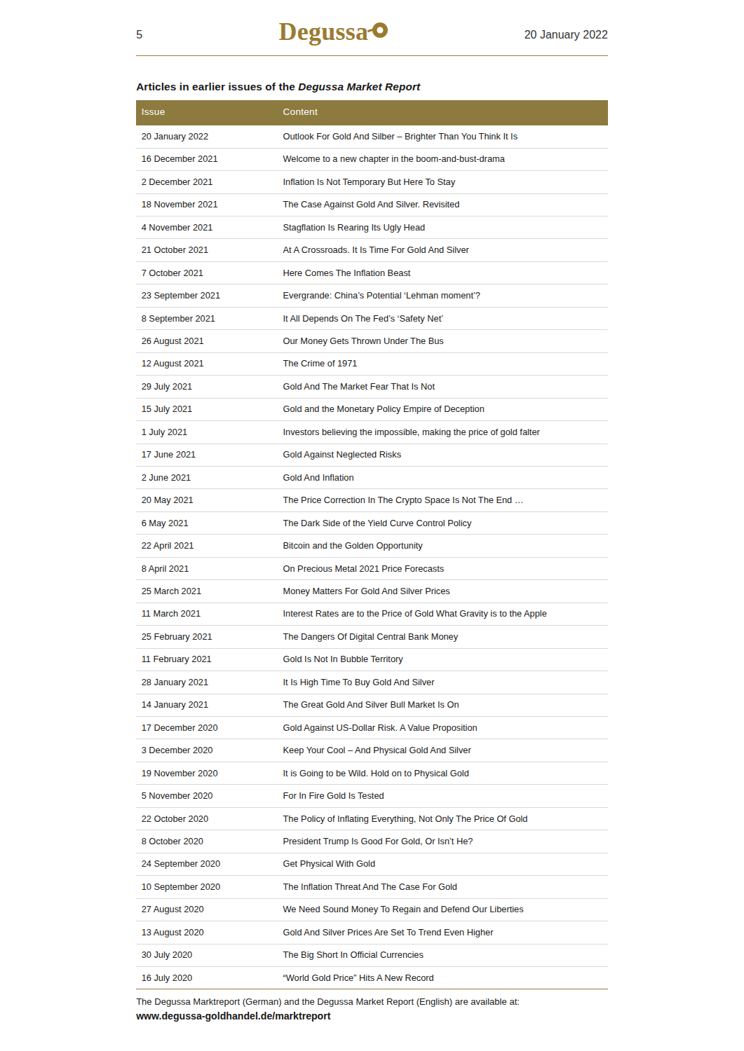5
Degussa
20 January 2022
Articles in earlier issues of the Degussa Market Report
| Issue | Content |
| --- | --- |
| 20 January 2022 | Outlook For Gold And Silber – Brighter Than You Think It Is |
| 16 December 2021 | Welcome to a new chapter in the boom-and-bust-drama |
| 2 December 2021 | Inflation Is Not Temporary But Here To Stay |
| 18 November 2021 | The Case Against Gold And Silver. Revisited |
| 4 November 2021 | Stagflation Is Rearing Its Ugly Head |
| 21 October 2021 | At A Crossroads. It Is Time For Gold And Silver |
| 7 October 2021 | Here Comes The Inflation Beast |
| 23 September 2021 | Evergrande: China’s Potential ‘Lehman moment’? |
| 8 September 2021 | It All Depends On The Fed’s ‘Safety Net’ |
| 26 August 2021 | Our Money Gets Thrown Under The Bus |
| 12 August 2021 | The Crime of 1971 |
| 29 July 2021 | Gold And The Market Fear That Is Not |
| 15 July 2021 | Gold and the Monetary Policy Empire of Deception |
| 1 July 2021 | Investors believing the impossible, making the price of gold falter |
| 17 June 2021 | Gold Against Neglected Risks |
| 2 June 2021 | Gold And Inflation |
| 20 May 2021 | The Price Correction In The Crypto Space Is Not The End … |
| 6 May 2021 | The Dark Side of the Yield Curve Control Policy |
| 22 April 2021 | Bitcoin and the Golden Opportunity |
| 8 April 2021 | On Precious Metal 2021 Price Forecasts |
| 25 March 2021 | Money Matters For Gold And Silver Prices |
| 11 March 2021 | Interest Rates are to the Price of Gold What Gravity is to the Apple |
| 25 February 2021 | The Dangers Of Digital Central Bank Money |
| 11 February 2021 | Gold Is Not In Bubble Territory |
| 28 January 2021 | It Is High Time To Buy Gold And Silver |
| 14 January 2021 | The Great Gold And Silver Bull Market Is On |
| 17 December 2020 | Gold Against US-Dollar Risk. A Value Proposition |
| 3 December 2020 | Keep Your Cool – And Physical Gold And Silver |
| 19 November 2020 | It is Going to be Wild. Hold on to Physical Gold |
| 5 November 2020 | For In Fire Gold Is Tested |
| 22 October 2020 | The Policy of Inflating Everything, Not Only The Price Of Gold |
| 8 October 2020 | President Trump Is Good For Gold, Or Isn’t He? |
| 24 September 2020 | Get Physical With Gold |
| 10 September 2020 | The Inflation Threat And The Case For Gold |
| 27 August 2020 | We Need Sound Money To Regain and Defend Our Liberties |
| 13 August 2020 | Gold And Silver Prices Are Set To Trend Even Higher |
| 30 July 2020 | The Big Short In Official Currencies |
| 16 July 2020 | “World Gold Price” Hits A New Record |
The Degussa Marktreport (German) and the Degussa Market Report (English) are available at: www.degussa-goldhandel.de/marktreport